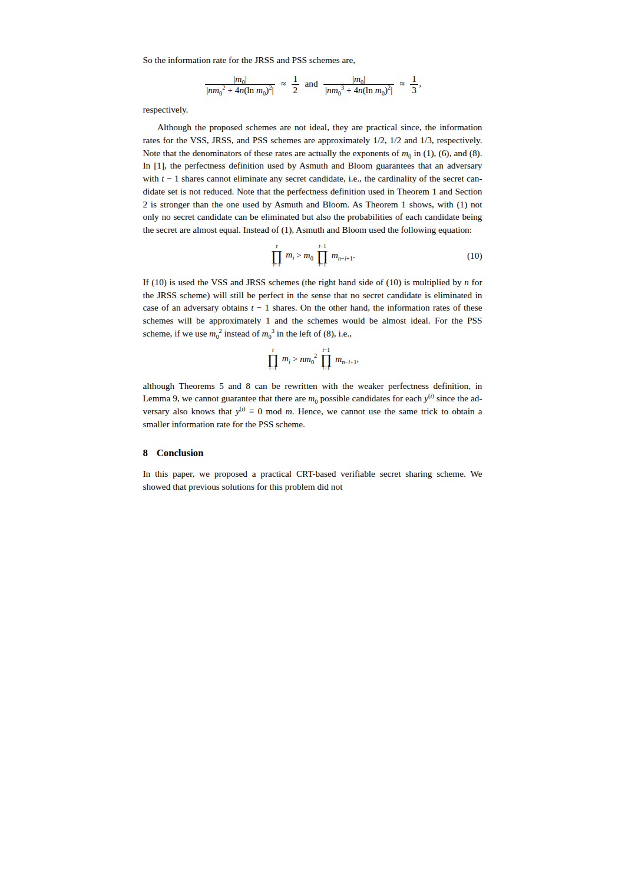So the information rate for the JRSS and PSS schemes are,
|m0| |nm02 + 4n(ln m0)2| ≈ 1 2 and |m0| |nm03 + 4n(ln m0)2| ≈ 1 3 ,
respectively.
Although the proposed schemes are not ideal, they are practical since, the information rates for the VSS, JRSS, and PSS schemes are approximately 1/2, 1/2 and 1/3, respectively. Note that the denominators of these rates are actually the exponents of m0 in (1), (6), and (8). In [1], the perfectness definition used by Asmuth and Bloom guarantees that an adversary with t − 1 shares cannot eliminate any secret candidate, i.e., the cardinality of the secret candidate set is not reduced. Note that the perfectness definition used in Theorem 1 and Section 2 is stronger than the one used by Asmuth and Bloom. As Theorem 1 shows, with (1) not only no secret candidate can be eliminated but also the probabilities of each candidate being the secret are almost equal. Instead of (1), Asmuth and Bloom used the following equation:
t ∏ i=1 mi > m0 t−1 ∏ i=1 mn−i+1. (10)
If (10) is used the VSS and JRSS schemes (the right hand side of (10) is multiplied by n for the JRSS scheme) will still be perfect in the sense that no secret candidate is eliminated in case of an adversary obtains t − 1 shares. On the other hand, the information rates of these schemes will be approximately 1 and the schemes would be almost ideal. For the PSS scheme, if we use m02 instead of m03 in the left of (8), i.e.,
t ∏ i=1 mi > nm02 t−1 ∏ i=1 mn−i+1,
although Theorems 5 and 8 can be rewritten with the weaker perfectness definition, in Lemma 9, we cannot guarantee that there are m0 possible candidates for each y(i) since the adversary also knows that y(i) ≡ 0 mod m. Hence, we cannot use the same trick to obtain a smaller information rate for the PSS scheme.
8 Conclusion
In this paper, we proposed a practical CRT-based verifiable secret sharing scheme. We showed that previous solutions for this problem did not